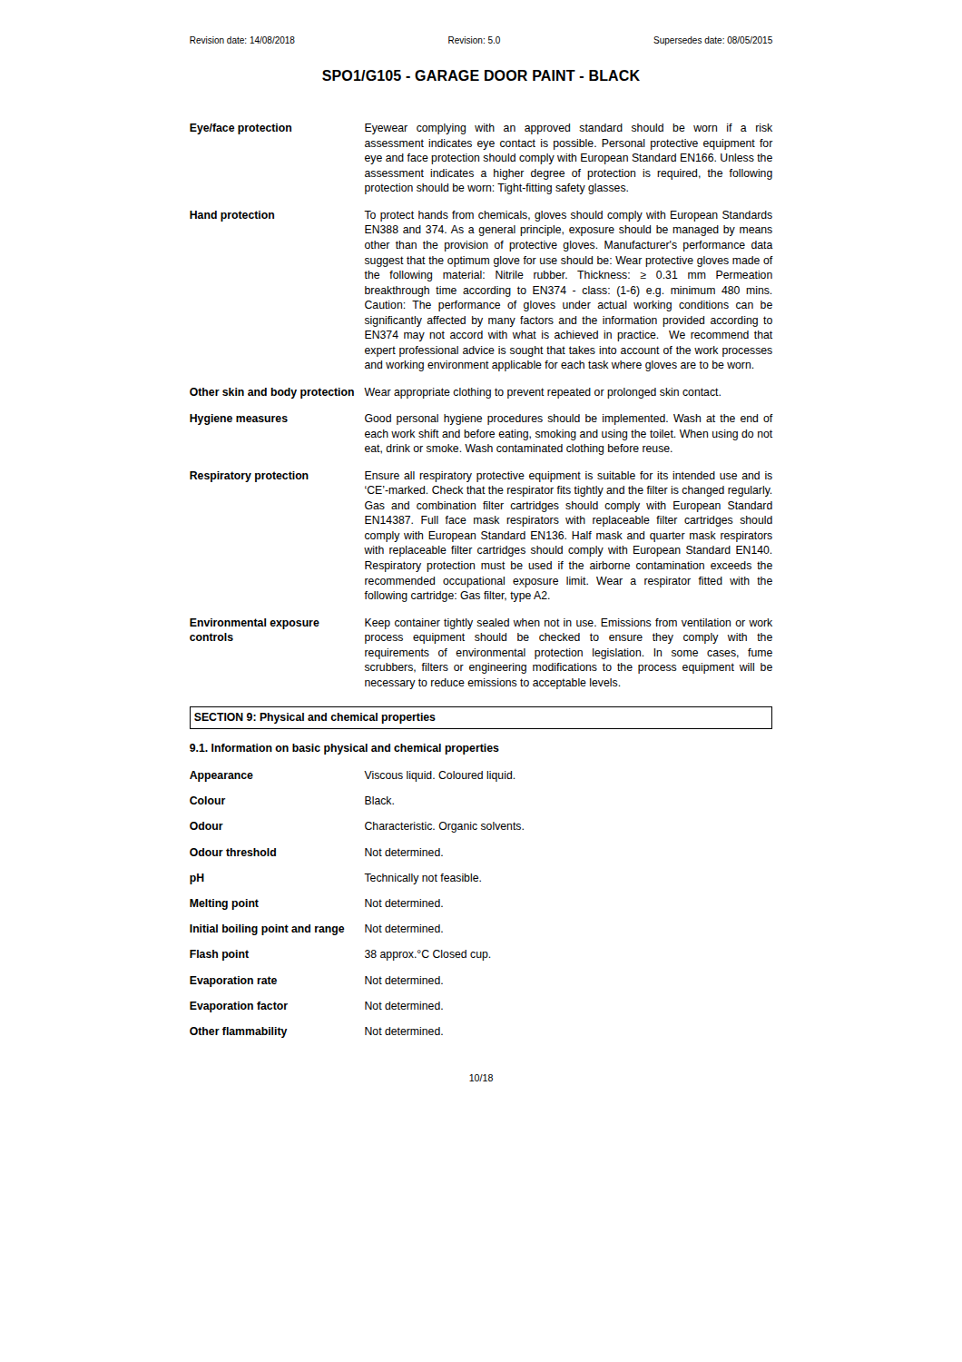Revision date: 14/08/2018 Revision: 5.0 Supersedes date: 08/05/2015
SPO1/G105 - GARAGE DOOR PAINT - BLACK
| Eye/face protection | Eyewear complying with an approved standard should be worn if a risk assessment indicates eye contact is possible. Personal protective equipment for eye and face protection should comply with European Standard EN166. Unless the assessment indicates a higher degree of protection is required, the following protection should be worn: Tight-fitting safety glasses. |
| Hand protection | To protect hands from chemicals, gloves should comply with European Standards EN388 and 374. As a general principle, exposure should be managed by means other than the provision of protective gloves. Manufacturer's performance data suggest that the optimum glove for use should be: Wear protective gloves made of the following material: Nitrile rubber. Thickness: ≥ 0.31 mm Permeation breakthrough time according to EN374 - class: (1-6) e.g. minimum 480 mins. Caution: The performance of gloves under actual working conditions can be significantly affected by many factors and the information provided according to EN374 may not accord with what is achieved in practice. We recommend that expert professional advice is sought that takes into account of the work processes and working environment applicable for each task where gloves are to be worn. |
| Other skin and body protection | Wear appropriate clothing to prevent repeated or prolonged skin contact. |
| Hygiene measures | Good personal hygiene procedures should be implemented. Wash at the end of each work shift and before eating, smoking and using the toilet. When using do not eat, drink or smoke. Wash contaminated clothing before reuse. |
| Respiratory protection | Ensure all respiratory protective equipment is suitable for its intended use and is ‘CE’-marked. Check that the respirator fits tightly and the filter is changed regularly. Gas and combination filter cartridges should comply with European Standard EN14387. Full face mask respirators with replaceable filter cartridges should comply with European Standard EN136. Half mask and quarter mask respirators with replaceable filter cartridges should comply with European Standard EN140. Respiratory protection must be used if the airborne contamination exceeds the recommended occupational exposure limit. Wear a respirator fitted with the following cartridge: Gas filter, type A2. |
| Environmental exposure controls | Keep container tightly sealed when not in use. Emissions from ventilation or work process equipment should be checked to ensure they comply with the requirements of environmental protection legislation. In some cases, fume scrubbers, filters or engineering modifications to the process equipment will be necessary to reduce emissions to acceptable levels. |
SECTION 9: Physical and chemical properties
9.1. Information on basic physical and chemical properties
| Appearance | Viscous liquid. Coloured liquid. |
| Colour | Black. |
| Odour | Characteristic. Organic solvents. |
| Odour threshold | Not determined. |
| pH | Technically not feasible. |
| Melting point | Not determined. |
| Initial boiling point and range | Not determined. |
| Flash point | 38 approx.°C Closed cup. |
| Evaporation rate | Not determined. |
| Evaporation factor | Not determined. |
| Other flammability | Not determined. |
10/18